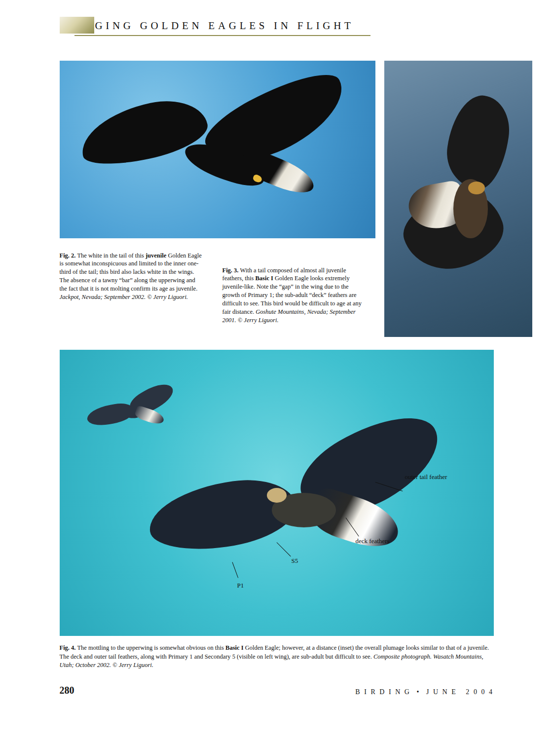Aging Golden Eagles in Flight
Fig. 2. The white in the tail of this juvenile Golden Eagle is somewhat inconspicuous and limited to the inner one-third of the tail; this bird also lacks white in the wings. The absence of a tawny “bar” along the upperwing and the fact that it is not molting confirm its age as juvenile. Jackpot, Nevada; September 2002. © Jerry Liguori.
Fig. 3. With a tail composed of almost all juvenile feathers, this Basic I Golden Eagle looks extremely juvenile-like. Note the “gap” in the wing due to the growth of Primary 1; the sub-adult “deck” feathers are difficult to see. This bird would be difficult to age at any fair distance. Goshute Mountains, Nevada; September 2001. © Jerry Liguori.
outer tail feather deck feathers S5 P1
Fig. 4. The mottling to the upperwing is somewhat obvious on this Basic I Golden Eagle; however, at a distance (inset) the overall plumage looks similar to that of a juvenile. The deck and outer tail feathers, along with Primary 1 and Secondary 5 (visible on left wing), are sub-adult but difficult to see. Composite photograph. Wasatch Mountains, Utah; October 2002. © Jerry Liguori.
280
B I R D I N G • J U N E 2 0 0 4